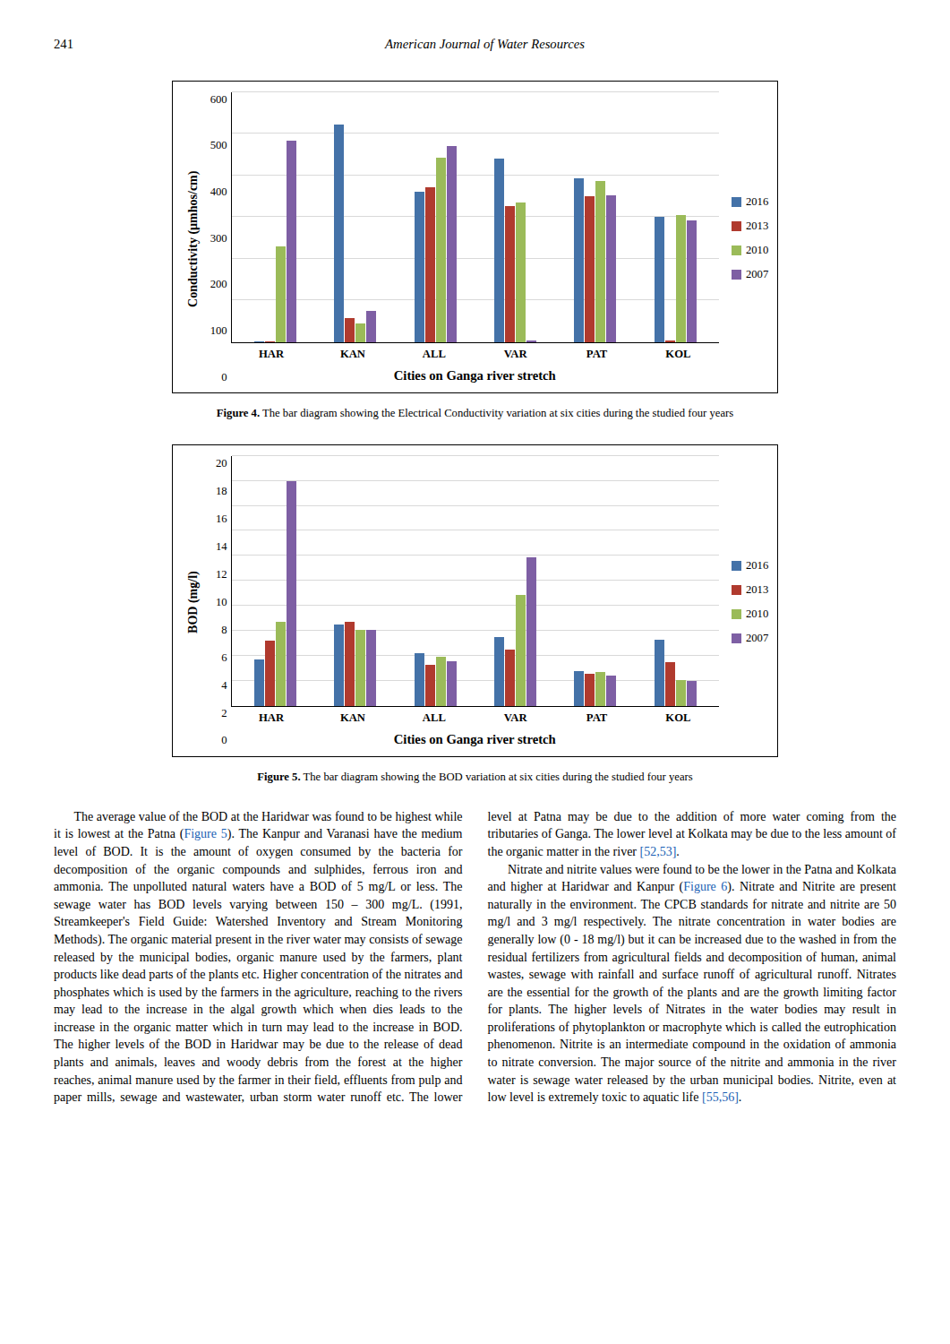241
American Journal of Water Resources
Conductivity (µmhos/cm)
600 500 400 300 200 100 0
HAR KAN ALL VAR PAT KOL
Cities on Ganga river stretch
2016
2013
2010
2007
Figure 4. The bar diagram showing the Electrical Conductivity variation at six cities during the studied four years
BOD (mg/l)
20 18 16 14 12 10 8 6 4 2 0
HAR KAN ALL VAR PAT KOL
Cities on Ganga river stretch
2016
2013
2010
2007
Figure 5. The bar diagram showing the BOD variation at six cities during the studied four years
The average value of the BOD at the Haridwar was found to be highest while it is lowest at the Patna (Figure 5). The Kanpur and Varanasi have the medium level of BOD. It is the amount of oxygen consumed by the bacteria for decomposition of the organic compounds and sulphides, ferrous iron and ammonia. The unpolluted natural waters have a BOD of 5 mg/L or less. The sewage water has BOD levels varying between 150 – 300 mg/L. (1991, Streamkeeper's Field Guide: Watershed Inventory and Stream Monitoring Methods). The organic material present in the river water may consists of sewage released by the municipal bodies, organic manure used by the farmers, plant products like dead parts of the plants etc. Higher concentration of the nitrates and phosphates which is used by the farmers in the agriculture, reaching to the rivers may lead to the increase in the algal growth which when dies leads to the increase in the organic matter which in turn may lead to the increase in BOD. The higher levels of the BOD in Haridwar may be due to the release of dead plants and animals, leaves and woody debris from the forest at the higher reaches, animal manure used by the farmer in their field, effluents from pulp and paper mills, sewage and wastewater, urban storm water runoff etc. The lower level at Patna may be due to the addition of more water coming from the tributaries of Ganga. The lower level at Kolkata may be due to the less amount of the organic matter in the river [52,53].
Nitrate and nitrite values were found to be the lower in the Patna and Kolkata and higher at Haridwar and Kanpur (Figure 6). Nitrate and Nitrite are present naturally in the environment. The CPCB standards for nitrate and nitrite are 50 mg/l and 3 mg/l respectively. The nitrate concentration in water bodies are generally low (0 - 18 mg/l) but it can be increased due to the washed in from the residual fertilizers from agricultural fields and decomposition of human, animal wastes, sewage with rainfall and surface runoff of agricultural runoff. Nitrates are the essential for the growth of the plants and are the growth limiting factor for plants. The higher levels of Nitrates in the water bodies may result in proliferations of phytoplankton or macrophyte which is called the eutrophication phenomenon. Nitrite is an intermediate compound in the oxidation of ammonia to nitrate conversion. The major source of the nitrite and ammonia in the river water is sewage water released by the urban municipal bodies. Nitrite, even at low level is extremely toxic to aquatic life [55,56].